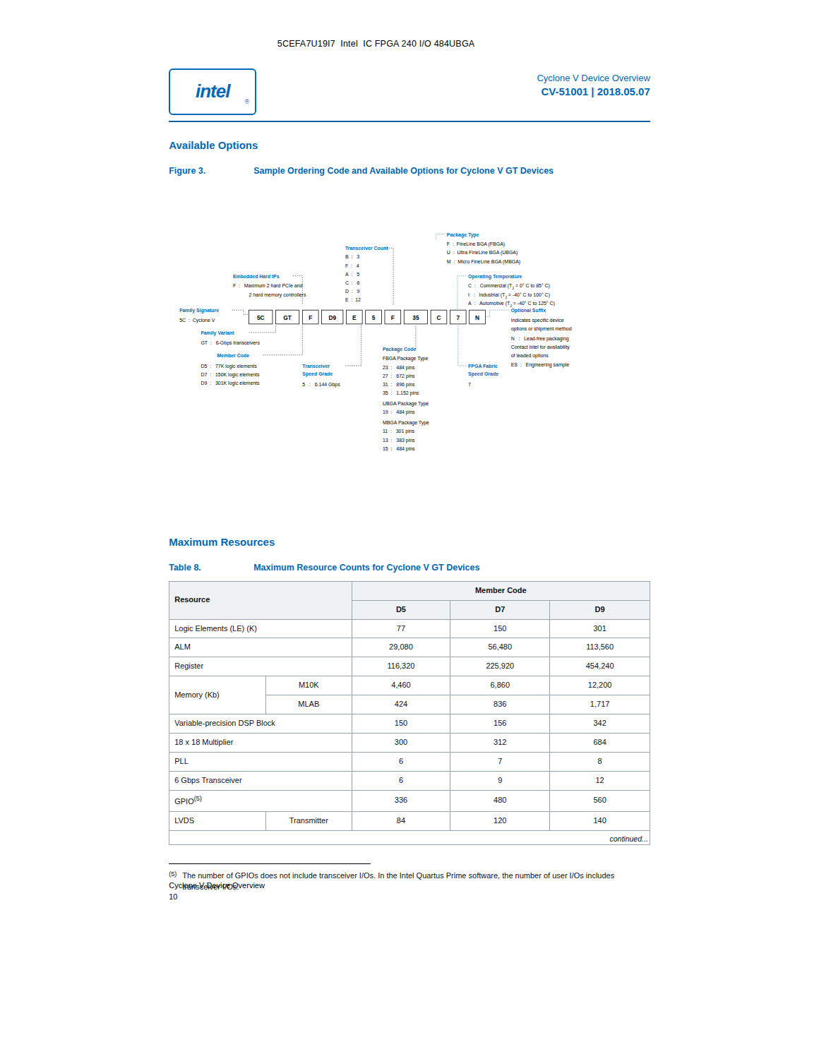5CEFA7U19I7 Intel IC FPGA 240 I/O 484UBGA
intel®
Cyclone V Device Overview
CV-51001 | 2018.05.07
Available Options
Figure 3. Sample Ordering Code and Available Options for Cyclone V GT Devices
Package Type F : FineLine BGA (FBGA) U : Ultra FineLine BGA (UBGA) M : Micro FineLine BGA (MBGA) Transceiver Count B : 3 F : 4 A : 5 C : 6 D : 9 E : 12 Embedded Hard IPs F : Maximum 2 hard PCIe and 2 hard memory controllers Operating Temperature C : Commercial (TJ = 0° C to 85° C) I : Industrial (TJ = -40° C to 100° C) A : Automotive (TJ = -40° C to 125° C) 5C GT F D9 E 5 F 35 C 7 N Family Signature 5C : Cyclone V Family Variant GT : 6-Gbps transceivers Member Code D5 : 77K logic elements D7 : 150K logic elements D9 : 301K logic elements Transceiver Speed Grade 5 : 6.144 Gbps Package Code FBGA Package Type 23 : 484 pins 27 : 672 pins 31 : 896 pins 35 : 1,152 pins UBGA Package Type 19 : 484 pins MBGA Package Type 11 : 301 pins 13 : 383 pins 15 : 484 pins FPGA Fabric Speed Grade 7 Optional Suffix Indicates specific device options or shipment method N : Lead-free packaging Contact Intel for availability of leaded options ES : Engineering sample
Maximum Resources
Table 8. Maximum Resource Counts for Cyclone V GT Devices
| Resource | Member Code |
| --- | --- |
| D5 | D7 | D9 |
| Logic Elements (LE) (K) | 77 | 150 | 301 |
| ALM | 29,080 | 56,480 | 113,560 |
| Register | 116,320 | 225,920 | 454,240 |
| Memory (Kb) | M10K | 4,460 | 6,860 | 12,200 |
| MLAB | 424 | 836 | 1,717 |
| Variable-precision DSP Block | 150 | 156 | 342 |
| 18 x 18 Multiplier | 300 | 312 | 684 |
| PLL | 6 | 7 | 8 |
| 6 Gbps Transceiver | 6 | 9 | 12 |
| GPIO (5) | 336 | 480 | 560 |
| LVDS | Transmitter | 84 | 120 | 140 |
continued...
(5)
The number of GPIOs does not include transceiver I/Os. In the Intel Quartus Prime software, the number of user I/Os includes transceiver I/Os.
Cyclone V Device Overview 10